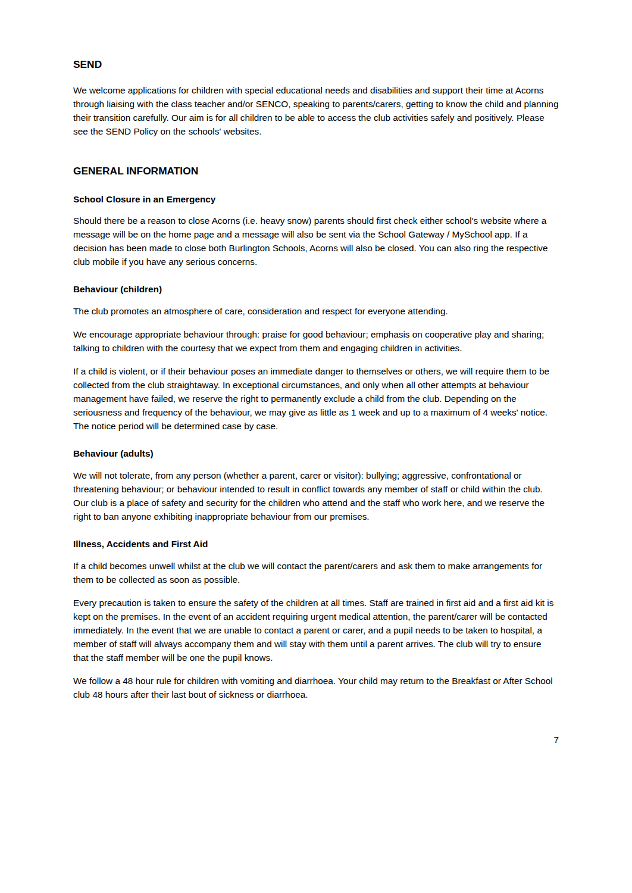SEND
We welcome applications for children with special educational needs and disabilities and support their time at Acorns through liaising with the class teacher and/or SENCO, speaking to parents/carers, getting to know the child and planning their transition carefully. Our aim is for all children to be able to access the club activities safely and positively. Please see the SEND Policy on the schools' websites.
GENERAL INFORMATION
School Closure in an Emergency
Should there be a reason to close Acorns (i.e. heavy snow) parents should first check either school's website where a message will be on the home page and a message will also be sent via the School Gateway / MySchool app. If a decision has been made to close both Burlington Schools, Acorns will also be closed. You can also ring the respective club mobile if you have any serious concerns.
Behaviour (children)
The club promotes an atmosphere of care, consideration and respect for everyone attending.
We encourage appropriate behaviour through: praise for good behaviour; emphasis on cooperative play and sharing; talking to children with the courtesy that we expect from them and engaging children in activities.
If a child is violent, or if their behaviour poses an immediate danger to themselves or others, we will require them to be collected from the club straightaway. In exceptional circumstances, and only when all other attempts at behaviour management have failed, we reserve the right to permanently exclude a child from the club. Depending on the seriousness and frequency of the behaviour, we may give as little as 1 week and up to a maximum of 4 weeks' notice. The notice period will be determined case by case.
Behaviour (adults)
We will not tolerate, from any person (whether a parent, carer or visitor): bullying; aggressive, confrontational or threatening behaviour; or behaviour intended to result in conflict towards any member of staff or child within the club. Our club is a place of safety and security for the children who attend and the staff who work here, and we reserve the right to ban anyone exhibiting inappropriate behaviour from our premises.
Illness, Accidents and First Aid
If a child becomes unwell whilst at the club we will contact the parent/carers and ask them to make arrangements for them to be collected as soon as possible.
Every precaution is taken to ensure the safety of the children at all times. Staff are trained in first aid and a first aid kit is kept on the premises. In the event of an accident requiring urgent medical attention, the parent/carer will be contacted immediately. In the event that we are unable to contact a parent or carer, and a pupil needs to be taken to hospital, a member of staff will always accompany them and will stay with them until a parent arrives. The club will try to ensure that the staff member will be one the pupil knows.
We follow a 48 hour rule for children with vomiting and diarrhoea. Your child may return to the Breakfast or After School club 48 hours after their last bout of sickness or diarrhoea.
7